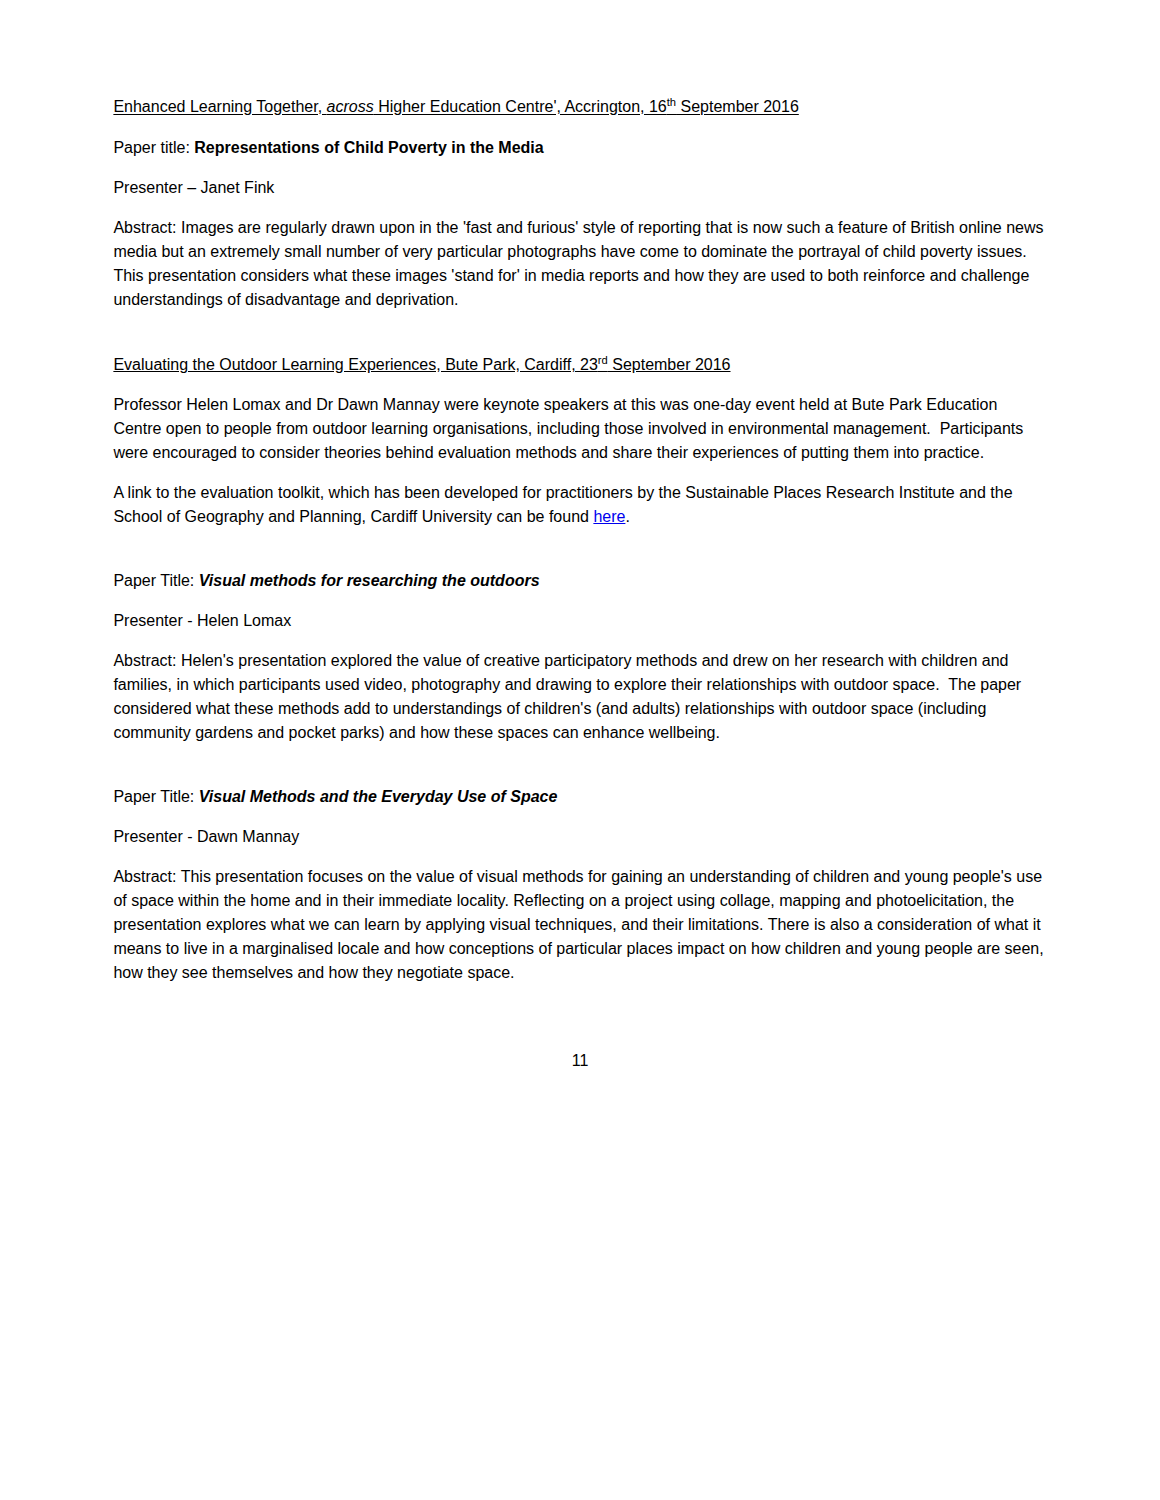Enhanced Learning Together, across Higher Education Centre', Accrington, 16th September 2016
Paper title: Representations of Child Poverty in the Media
Presenter – Janet Fink
Abstract: Images are regularly drawn upon in the 'fast and furious' style of reporting that is now such a feature of British online news media but an extremely small number of very particular photographs have come to dominate the portrayal of child poverty issues. This presentation considers what these images 'stand for' in media reports and how they are used to both reinforce and challenge understandings of disadvantage and deprivation.
Evaluating the Outdoor Learning Experiences, Bute Park, Cardiff, 23rd September 2016
Professor Helen Lomax and Dr Dawn Mannay were keynote speakers at this was one-day event held at Bute Park Education Centre open to people from outdoor learning organisations, including those involved in environmental management. Participants were encouraged to consider theories behind evaluation methods and share their experiences of putting them into practice.
A link to the evaluation toolkit, which has been developed for practitioners by the Sustainable Places Research Institute and the School of Geography and Planning, Cardiff University can be found here.
Paper Title: Visual methods for researching the outdoors
Presenter - Helen Lomax
Abstract: Helen's presentation explored the value of creative participatory methods and drew on her research with children and families, in which participants used video, photography and drawing to explore their relationships with outdoor space. The paper considered what these methods add to understandings of children's (and adults) relationships with outdoor space (including community gardens and pocket parks) and how these spaces can enhance wellbeing.
Paper Title: Visual Methods and the Everyday Use of Space
Presenter - Dawn Mannay
Abstract: This presentation focuses on the value of visual methods for gaining an understanding of children and young people's use of space within the home and in their immediate locality. Reflecting on a project using collage, mapping and photoelicitation, the presentation explores what we can learn by applying visual techniques, and their limitations. There is also a consideration of what it means to live in a marginalised locale and how conceptions of particular places impact on how children and young people are seen, how they see themselves and how they negotiate space.
11